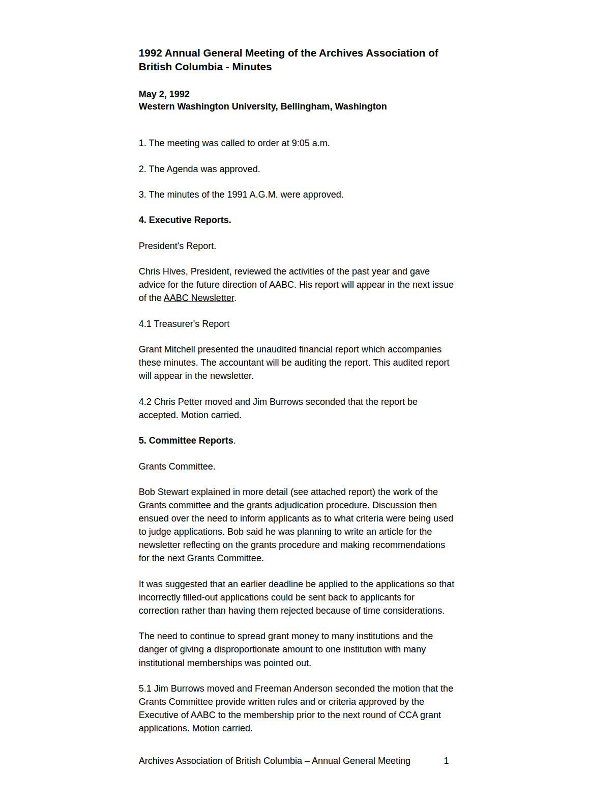1992 Annual General Meeting of the Archives Association of British Columbia - Minutes
May 2, 1992
Western Washington University, Bellingham, Washington
1. The meeting was called to order at 9:05 a.m.
2. The Agenda was approved.
3. The minutes of the 1991 A.G.M. were approved.
4. Executive Reports.
President's Report.
Chris Hives, President, reviewed the activities of the past year and gave advice for the future direction of AABC. His report will appear in the next issue of the AABC Newsletter.
4.1 Treasurer's Report
Grant Mitchell presented the unaudited financial report which accompanies these minutes. The accountant will be auditing the report. This audited report will appear in the newsletter.
4.2 Chris Petter moved and Jim Burrows seconded that the report be accepted. Motion carried.
5. Committee Reports.
Grants Committee.
Bob Stewart explained in more detail (see attached report) the work of the Grants committee and the grants adjudication procedure. Discussion then ensued over the need to inform applicants as to what criteria were being used to judge applications. Bob said he was planning to write an article for the newsletter reflecting on the grants procedure and making recommendations for the next Grants Committee.
It was suggested that an earlier deadline be applied to the applications so that incorrectly filled-out applications could be sent back to applicants for correction rather than having them rejected because of time considerations.
The need to continue to spread grant money to many institutions and the danger of giving a disproportionate amount to one institution with many institutional memberships was pointed out.
5.1 Jim Burrows moved and Freeman Anderson seconded the motion that the Grants Committee provide written rules and or criteria approved by the Executive of AABC to the membership prior to the next round of CCA grant applications. Motion carried.
Archives Association of British Columbia – Annual General Meeting 1